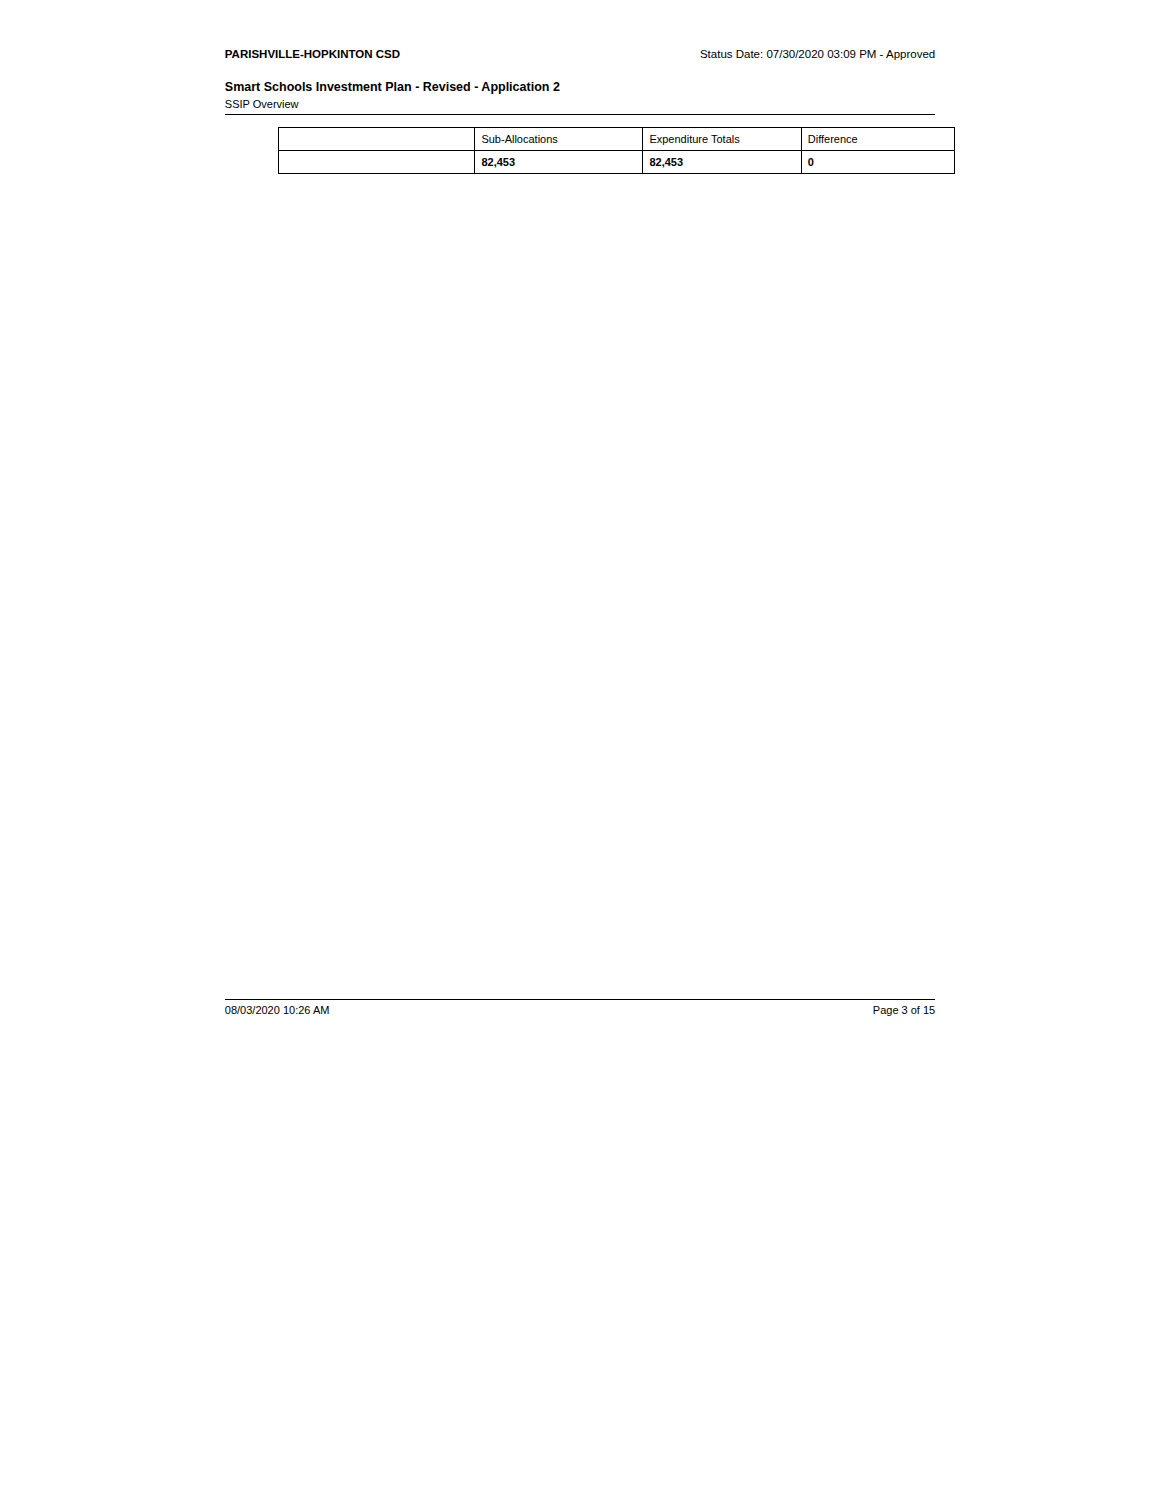PARISHVILLE-HOPKINTON CSD
Status Date: 07/30/2020 03:09 PM - Approved
Smart Schools Investment Plan - Revised - Application 2
SSIP Overview
| | Sub-Allocations | Expenditure Totals | Difference |
| | 82,453 | 82,453 | 0 |
08/03/2020 10:26 AM
Page 3 of 15